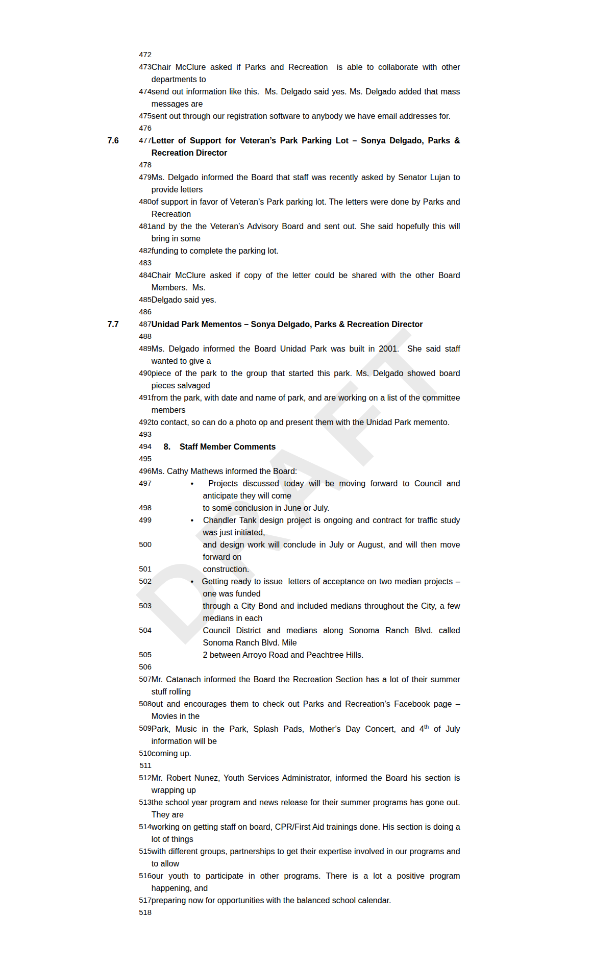DRAFT
| 472 | |
| 473 | Chair McClure asked if Parks and Recreation is able to collaborate with other departments to |
| 474 | send out information like this. Ms. Delgado said yes. Ms. Delgado added that mass messages are |
| 475 | sent out through our registration software to anybody we have email addresses for. |
| 476 | |
| 477 | 7.6 Letter of Support for Veteran’s Park Parking Lot – Sonya Delgado, Parks & Recreation Director |
| 478 | |
| 479 | Ms. Delgado informed the Board that staff was recently asked by Senator Lujan to provide letters |
| 480 | of support in favor of Veteran’s Park parking lot. The letters were done by Parks and Recreation |
| 481 | and by the the Veteran’s Advisory Board and sent out. She said hopefully this will bring in some |
| 482 | funding to complete the parking lot. |
| 483 | |
| 484 | Chair McClure asked if copy of the letter could be shared with the other Board Members. Ms. |
| 485 | Delgado said yes. |
| 486 | |
| 487 | 7.7 Unidad Park Mementos – Sonya Delgado, Parks & Recreation Director |
| 488 | |
| 489 | Ms. Delgado informed the Board Unidad Park was built in 2001. She said staff wanted to give a |
| 490 | piece of the park to the group that started this park. Ms. Delgado showed board pieces salvaged |
| 491 | from the park, with date and name of park, and are working on a list of the committee members |
| 492 | to contact, so can do a photo op and present them with the Unidad Park memento. |
| 493 | |
| 494 | 8. Staff Member Comments |
| 495 | |
| 496 | Ms. Cathy Mathews informed the Board: |
| 497 | • Projects discussed today will be moving forward to Council and anticipate they will come |
| 498 | to some conclusion in June or July. |
| 499 | • Chandler Tank design project is ongoing and contract for traffic study was just initiated, |
| 500 | and design work will conclude in July or August, and will then move forward on |
| 501 | construction. |
| 502 | • Getting ready to issue letters of acceptance on two median projects – one was funded |
| 503 | through a City Bond and included medians throughout the City, a few medians in each |
| 504 | Council District and medians along Sonoma Ranch Blvd. called Sonoma Ranch Blvd. Mile |
| 505 | 2 between Arroyo Road and Peachtree Hills. |
| 506 | |
| 507 | Mr. Catanach informed the Board the Recreation Section has a lot of their summer stuff rolling |
| 508 | out and encourages them to check out Parks and Recreation’s Facebook page – Movies in the |
| 509 | Park, Music in the Park, Splash Pads, Mother’s Day Concert, and 4 th of July information will be |
| 510 | coming up. |
| 511 | |
| 512 | Mr. Robert Nunez, Youth Services Administrator, informed the Board his section is wrapping up |
| 513 | the school year program and news release for their summer programs has gone out. They are |
| 514 | working on getting staff on board, CPR/First Aid trainings done. His section is doing a lot of things |
| 515 | with different groups, partnerships to get their expertise involved in our programs and to allow |
| 516 | our youth to participate in other programs. There is a lot a positive program happening, and |
| 517 | preparing now for opportunities with the balanced school calendar. |
| 518 | |